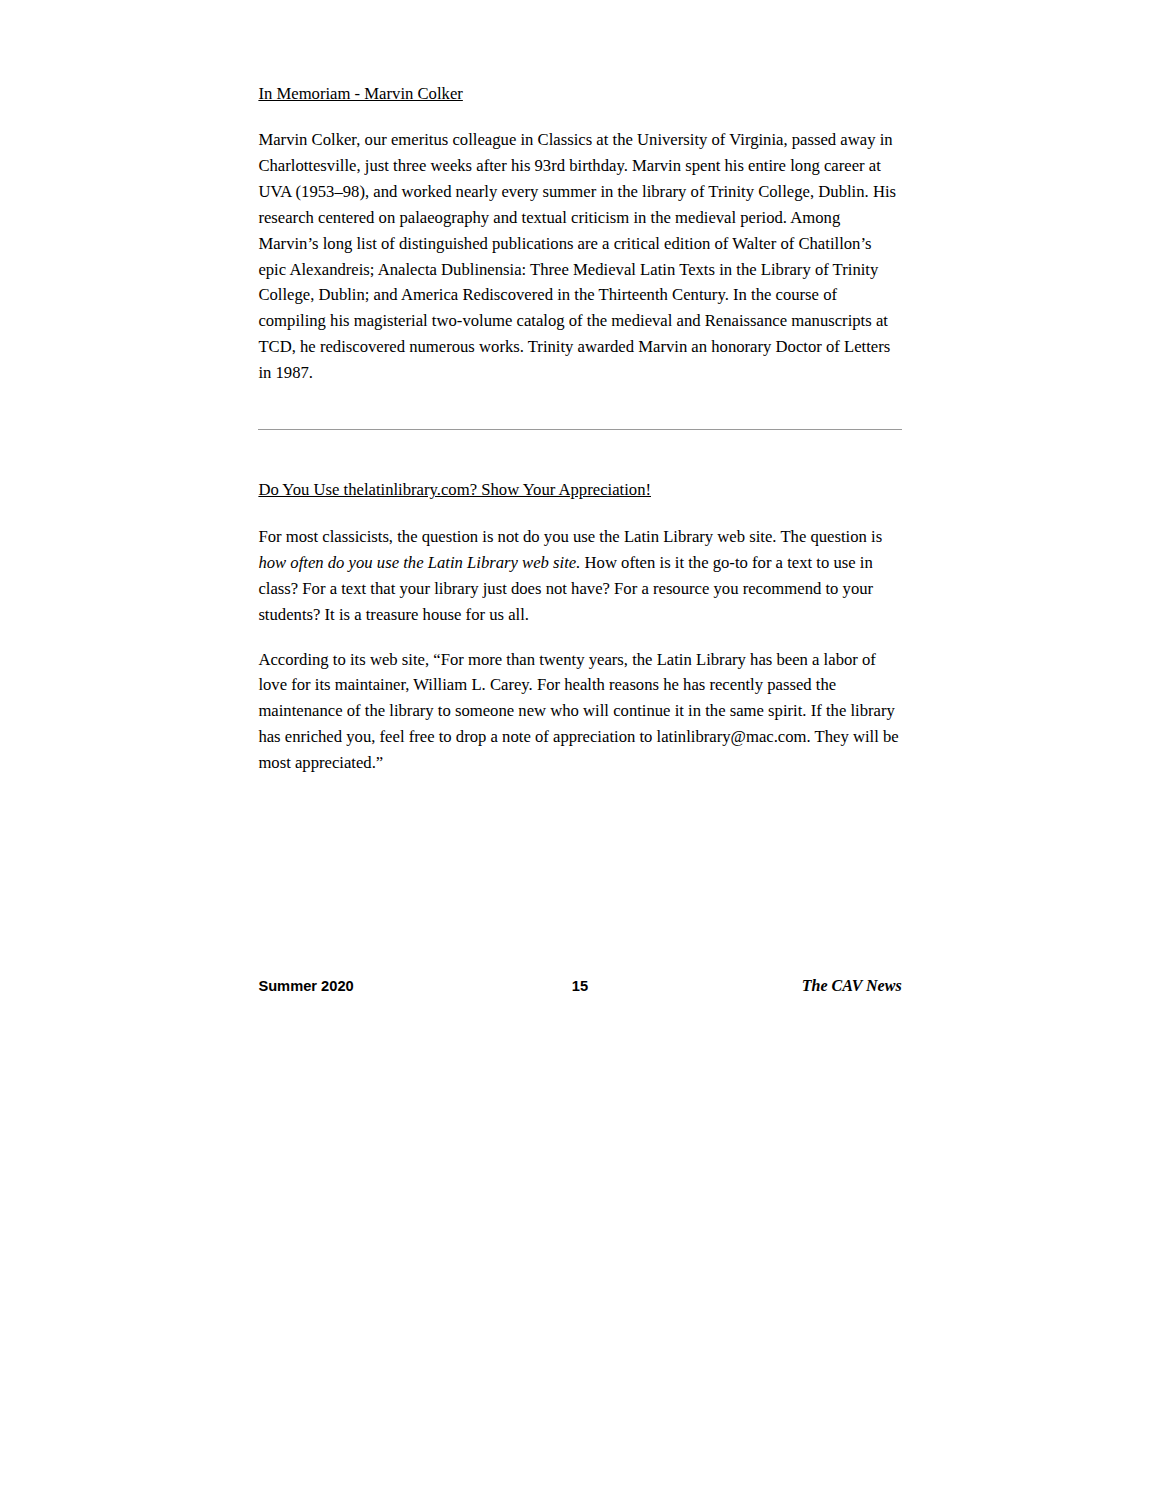In Memoriam - Marvin Colker
Marvin Colker, our emeritus colleague in Classics at the University of Virginia, passed away in Charlottesville, just three weeks after his 93rd birthday. Marvin spent his entire long career at UVA (1953–98), and worked nearly every summer in the library of Trinity College, Dublin. His research centered on palaeography and textual criticism in the medieval period. Among Marvin’s long list of distinguished publications are a critical edition of Walter of Chatillon’s epic Alexandreis; Analecta Dublinensia: Three Medieval Latin Texts in the Library of Trinity College, Dublin; and America Rediscovered in the Thirteenth Century. In the course of compiling his magisterial two-volume catalog of the medieval and Renaissance manuscripts at TCD, he rediscovered numerous works. Trinity awarded Marvin an honorary Doctor of Letters in 1987.
Do You Use thelatinlibrary.com? Show Your Appreciation!
For most classicists, the question is not do you use the Latin Library web site. The question is how often do you use the Latin Library web site. How often is it the go-to for a text to use in class? For a text that your library just does not have? For a resource you recommend to your students? It is a treasure house for us all.
According to its web site, “For more than twenty years, the Latin Library has been a labor of love for its maintainer, William L. Carey. For health reasons he has recently passed the maintenance of the library to someone new who will continue it in the same spirit. If the library has enriched you, feel free to drop a note of appreciation to latinlibrary@mac.com. They will be most appreciated.”
Summer 2020
15
The CAV News